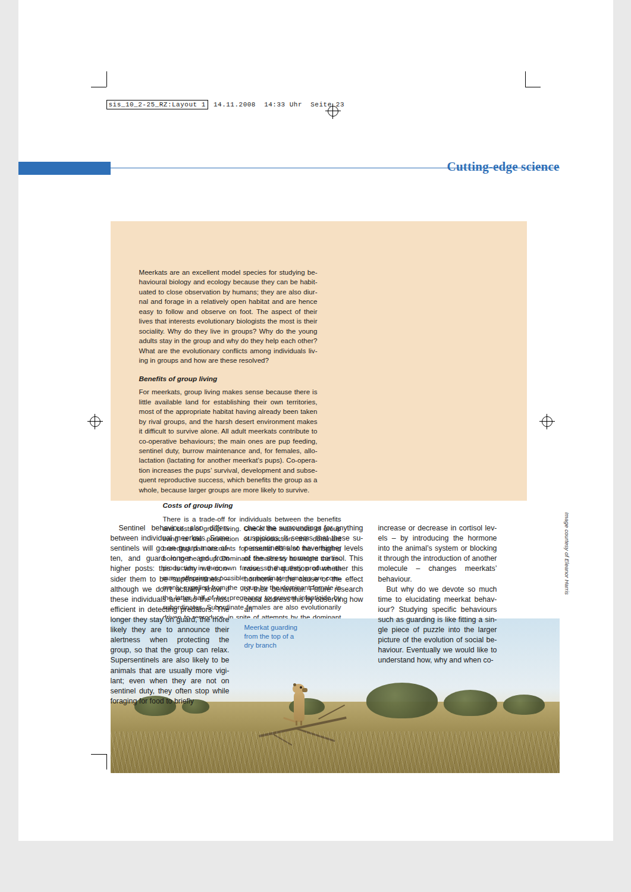sis_10_2-25_RZ:Layout 1 14.11.2008 14:33 Uhr Seite 23
Cutting-edge science
Meerkats are an excellent model species for studying behavioural biology and ecology because they can be habituated to close observation by humans; they are also diurnal and forage in a relatively open habitat and are hence easy to follow and observe on foot. The aspect of their lives that interests evolutionary biologists the most is their sociality. Why do they live in groups? Why do the young adults stay in the group and why do they help each other? What are the evolutionary conflicts among individuals living in groups and how are these resolved?
Benefits of group living
For meerkats, group living makes sense because there is little available land for establishing their own territories, most of the appropriate habitat having already been taken by rival groups, and the harsh desert environment makes it difficult to survive alone. All adult meerkats contribute to co-operative behaviours; the main ones are pup feeding, sentinel duty, burrow maintenance and, for females, allolactation (lactating for another meerkat’s pups). Co-operation increases the pups’ survival, development and subsequent reproductive success, which benefits the group as a whole, because larger groups are more likely to survive.
Costs of group living
There is a trade-off for individuals between the benefits and costs of group living. One of the main costs of group living is the prevention of reproduction: the dominant breeding pair accounts for around 80% of the offspring born to the group. Dominant females try to weight the reproduction in their own favour, so that they produce as many offspring as possible; subordinate females are commonly expelled from the group by the dominant female in the latter half of her pregnancy to prevent infanticide by subordinates. Subordinate females are also evolutionarily driven to reproduce, in spite of attempts by the dominant female to prevent this from happening. Similarly, subordinate males try to find receptive females from neighbouring groups and thus enhance their reproductive success.
The exact nature of these within- and between-group conflicts and resolutions is a subject of continuing research. Currently, scientists are looking at the way in which different hormones such as oxytocin (the ‘trust’ hormone) affect social behaviour and conflicts within the group. Others are examining the influence of an individual meerkat’s personality on its behaviour and decisions.
Sentinel behaviour also differs between individual meerkats. Some sentinels will go on guard more often, and guard longer and from higher posts: this is why we consider them to be ‘supersentinels’ – although we don’t actually know if these individuals are also the most efficient in detecting predators. The longer they stay on guard, the more likely they are to announce their alertness when protecting the group, so that the group can relax. Supersentinels are also likely to be animals that are usually more vigilant; even when they are not on sentinel duty, they often stop while foraging for food to briefly
check the surroundings for anything suspicious. It seems that these supersentinels also have higher levels of the stress hormone cortisol. This raises the question of whether this hormone is the cause or the effect of their behaviour. Future research could address this by observing how an
Meerkat guarding
from the top of a
dry branch
increase or decrease in cortisol levels – by introducing the hormone into the animal’s system or blocking it through the introduction of another molecule – changes meerkats’ behaviour.
But why do we devote so much time to elucidating meerkat behaviour? Studying specific behaviours such as guarding is like fitting a single piece of puzzle into the larger picture of the evolution of social behaviour. Eventually we would like to understand how, why and when co-
Image courtesy of Eleanor Harris
www.scienceinschool.org
Science in School|Issue 10 : Winter 200823